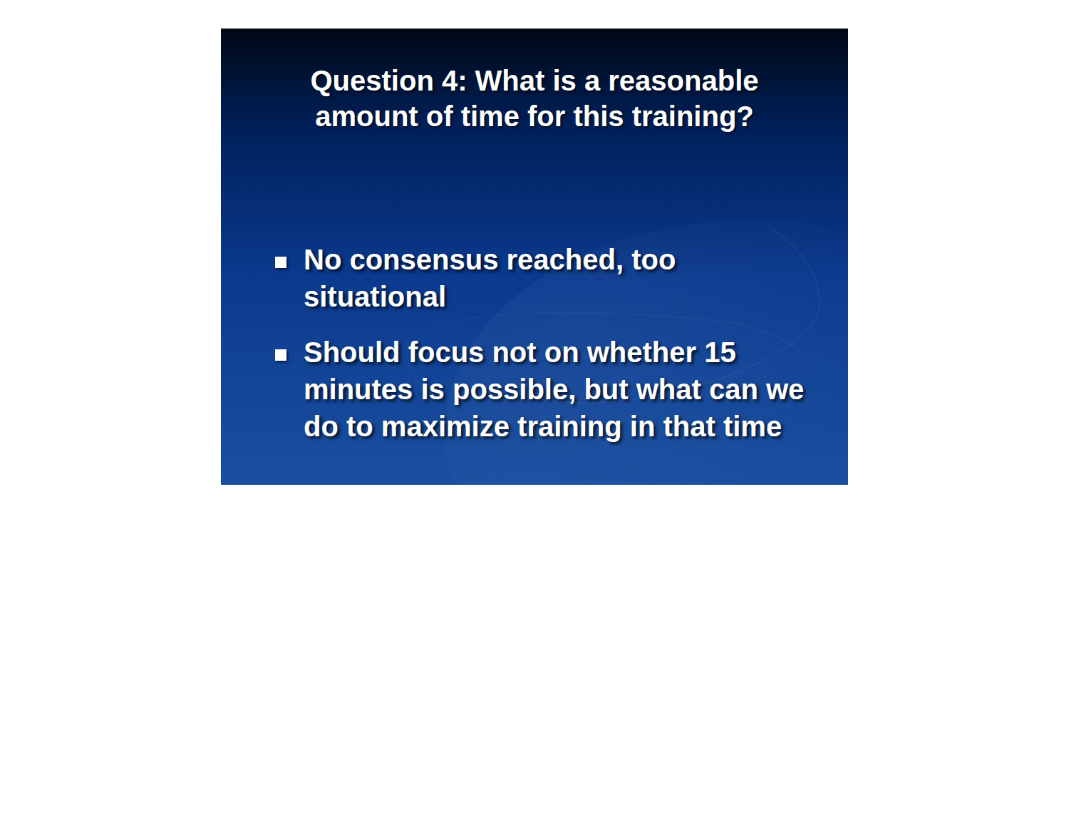Question 4: What is a reasonable
amount of time for this training?
No consensus reached, too situational
Should focus not on whether 15 minutes is possible, but what can we do to maximize training in that time